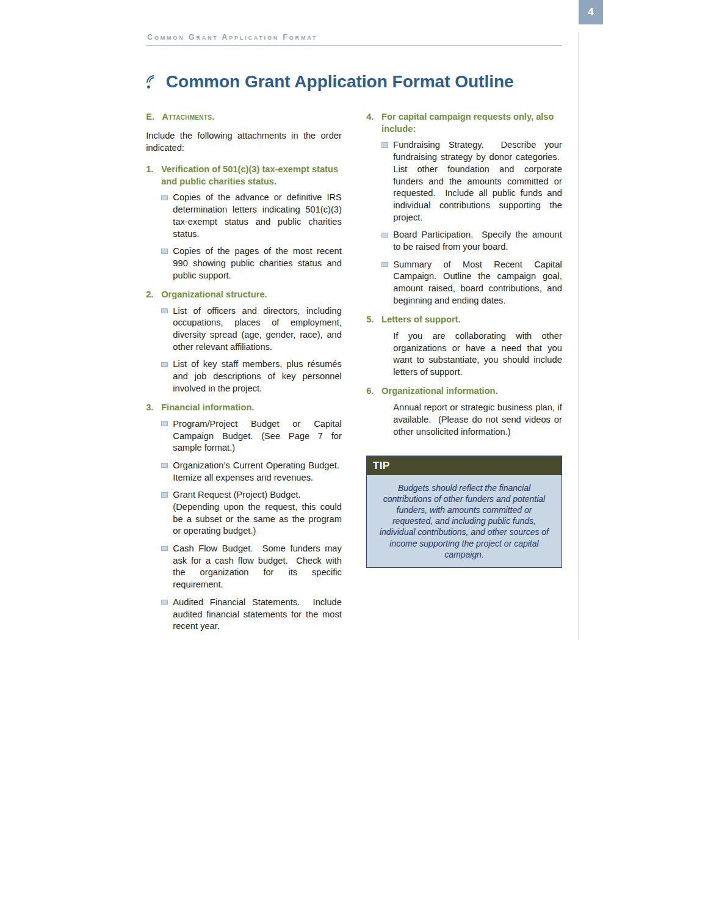4
Common Grant Application Format
Common Grant Application Format Outline
E. Attachments.
Include the following attachments in the order indicated:
Verification of 501(c)(3) tax-exempt status and public charities status.
Copies of the advance or definitive IRS determination letters indicating 501(c)(3) tax-exempt status and public charities status.
Copies of the pages of the most recent 990 showing public charities status and public support.
Organizational structure.
List of officers and directors, including occupations, places of employment, diversity spread (age, gender, race), and other relevant affiliations.
List of key staff members, plus résumés and job descriptions of key personnel involved in the project.
Financial information.
Program/Project Budget or Capital Campaign Budget. (See Page 7 for sample format.)
Organization’s Current Operating Budget. Itemize all expenses and revenues.
Grant Request (Project) Budget.
(Depending upon the request, this could be a subset or the same as the program or operating budget.)
Cash Flow Budget. Some funders may ask for a cash flow budget. Check with the organization for its specific requirement.
Audited Financial Statements. Include audited financial statements for the most recent year.
For capital campaign requests only, also include:
Fundraising Strategy. Describe your fundraising strategy by donor categories. List other foundation and corporate funders and the amounts committed or requested. Include all public funds and individual contributions supporting the project.
Board Participation. Specify the amount to be raised from your board.
Summary of Most Recent Capital Campaign. Outline the campaign goal, amount raised, board contributions, and beginning and ending dates.
Letters of support.
If you are collaborating with other organizations or have a need that you want to substantiate, you should include letters of support.
Organizational information.
Annual report or strategic business plan, if available. (Please do not send videos or other unsolicited information.)
TIP
Budgets should reflect the financial contributions of other funders and potential funders, with amounts committed or requested, and including public funds, individual contributions, and other sources of income supporting the project or capital campaign.